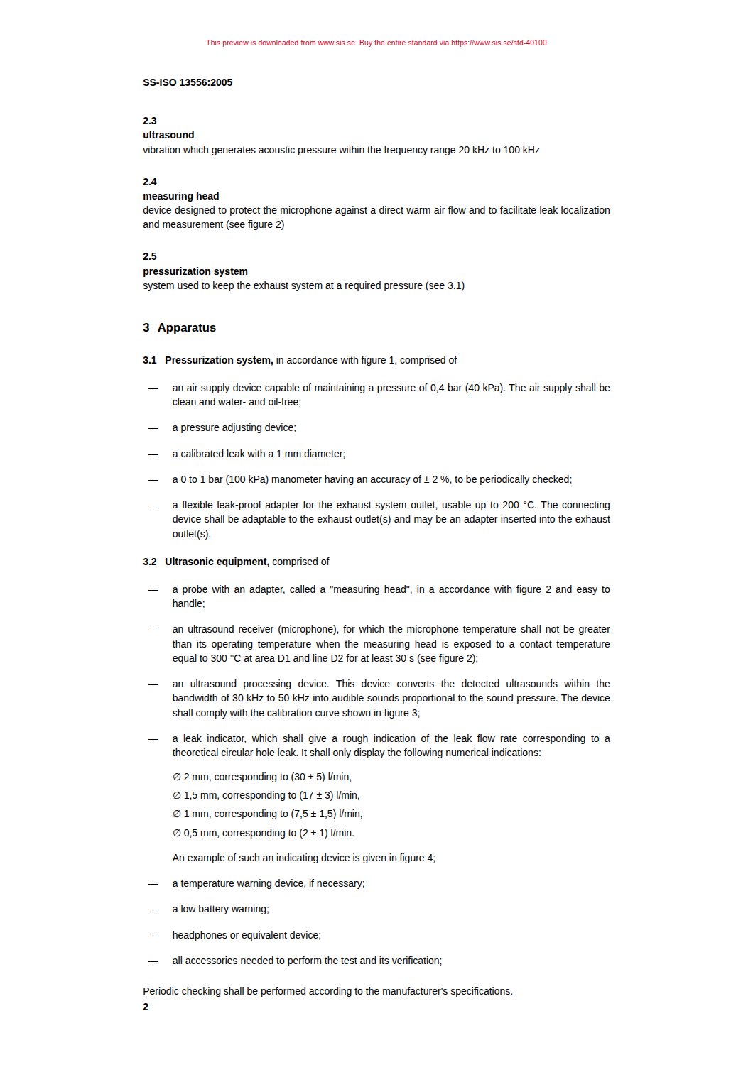This preview is downloaded from www.sis.se. Buy the entire standard via https://www.sis.se/std-40100
SS-ISO 13556:2005
2.3
ultrasound
vibration which generates acoustic pressure within the frequency range 20 kHz to 100 kHz
2.4
measuring head
device designed to protect the microphone against a direct warm air flow and to facilitate leak localization and measurement (see figure 2)
2.5
pressurization system
system used to keep the exhaust system at a required pressure (see 3.1)
3 Apparatus
3.1 Pressurization system, in accordance with figure 1, comprised of
an air supply device capable of maintaining a pressure of 0,4 bar (40 kPa). The air supply shall be clean and water- and oil-free;
a pressure adjusting device;
a calibrated leak with a 1 mm diameter;
a 0 to 1 bar (100 kPa) manometer having an accuracy of ± 2 %, to be periodically checked;
a flexible leak-proof adapter for the exhaust system outlet, usable up to 200 °C. The connecting device shall be adaptable to the exhaust outlet(s) and may be an adapter inserted into the exhaust outlet(s).
3.2 Ultrasonic equipment, comprised of
a probe with an adapter, called a "measuring head", in a accordance with figure 2 and easy to handle;
an ultrasound receiver (microphone), for which the microphone temperature shall not be greater than its operating temperature when the measuring head is exposed to a contact temperature equal to 300 °C at area D1 and line D2 for at least 30 s (see figure 2);
an ultrasound processing device. This device converts the detected ultrasounds within the bandwidth of 30 kHz to 50 kHz into audible sounds proportional to the sound pressure. The device shall comply with the calibration curve shown in figure 3;
a leak indicator, which shall give a rough indication of the leak flow rate corresponding to a theoretical circular hole leak. It shall only display the following numerical indications:
∅ 2 mm, corresponding to (30 ± 5) l/min,
∅ 1,5 mm, corresponding to (17 ± 3) l/min,
∅ 1 mm, corresponding to (7,5 ± 1,5) l/min,
∅ 0,5 mm, corresponding to (2 ± 1) l/min.
An example of such an indicating device is given in figure 4;
a temperature warning device, if necessary;
a low battery warning;
headphones or equivalent device;
all accessories needed to perform the test and its verification;
Periodic checking shall be performed according to the manufacturer's specifications.
2